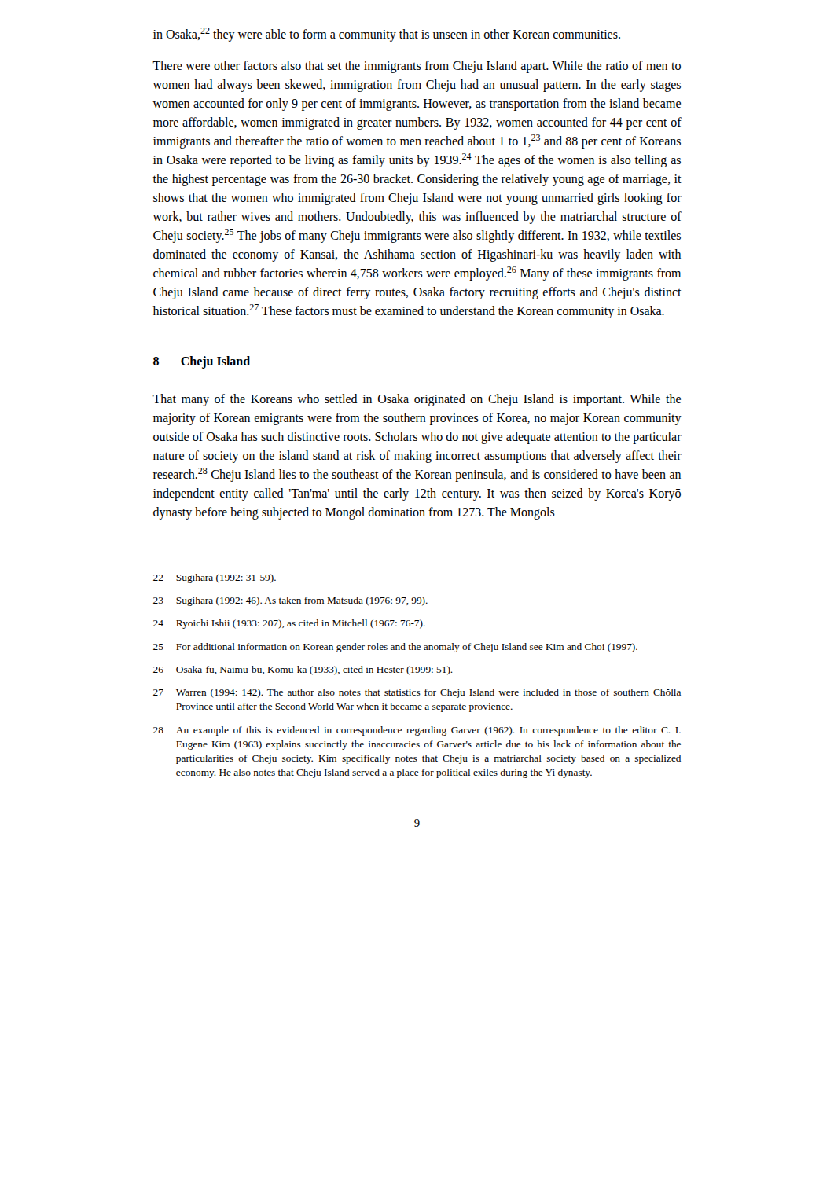in Osaka,22 they were able to form a community that is unseen in other Korean communities.
There were other factors also that set the immigrants from Cheju Island apart. While the ratio of men to women had always been skewed, immigration from Cheju had an unusual pattern. In the early stages women accounted for only 9 per cent of immigrants. However, as transportation from the island became more affordable, women immigrated in greater numbers. By 1932, women accounted for 44 per cent of immigrants and thereafter the ratio of women to men reached about 1 to 1,23 and 88 per cent of Koreans in Osaka were reported to be living as family units by 1939.24 The ages of the women is also telling as the highest percentage was from the 26-30 bracket. Considering the relatively young age of marriage, it shows that the women who immigrated from Cheju Island were not young unmarried girls looking for work, but rather wives and mothers. Undoubtedly, this was influenced by the matriarchal structure of Cheju society.25 The jobs of many Cheju immigrants were also slightly different. In 1932, while textiles dominated the economy of Kansai, the Ashihama section of Higashinari-ku was heavily laden with chemical and rubber factories wherein 4,758 workers were employed.26 Many of these immigrants from Cheju Island came because of direct ferry routes, Osaka factory recruiting efforts and Cheju's distinct historical situation.27 These factors must be examined to understand the Korean community in Osaka.
8 Cheju Island
That many of the Koreans who settled in Osaka originated on Cheju Island is important. While the majority of Korean emigrants were from the southern provinces of Korea, no major Korean community outside of Osaka has such distinctive roots. Scholars who do not give adequate attention to the particular nature of society on the island stand at risk of making incorrect assumptions that adversely affect their research.28 Cheju Island lies to the southeast of the Korean peninsula, and is considered to have been an independent entity called 'Tan'ma' until the early 12th century. It was then seized by Korea's Koryō dynasty before being subjected to Mongol domination from 1273. The Mongols
22 Sugihara (1992: 31-59).
23 Sugihara (1992: 46). As taken from Matsuda (1976: 97, 99).
24 Ryoichi Ishii (1933: 207), as cited in Mitchell (1967: 76-7).
25 For additional information on Korean gender roles and the anomaly of Cheju Island see Kim and Choi (1997).
26 Osaka-fu, Naimu-bu, Kōmu-ka (1933), cited in Hester (1999: 51).
27 Warren (1994: 142). The author also notes that statistics for Cheju Island were included in those of southern Chŏlla Province until after the Second World War when it became a separate provience.
28 An example of this is evidenced in correspondence regarding Garver (1962). In correspondence to the editor C. I. Eugene Kim (1963) explains succinctly the inaccuracies of Garver's article due to his lack of information about the particularities of Cheju society. Kim specifically notes that Cheju is a matriarchal society based on a specialized economy. He also notes that Cheju Island served a a place for political exiles during the Yi dynasty.
9